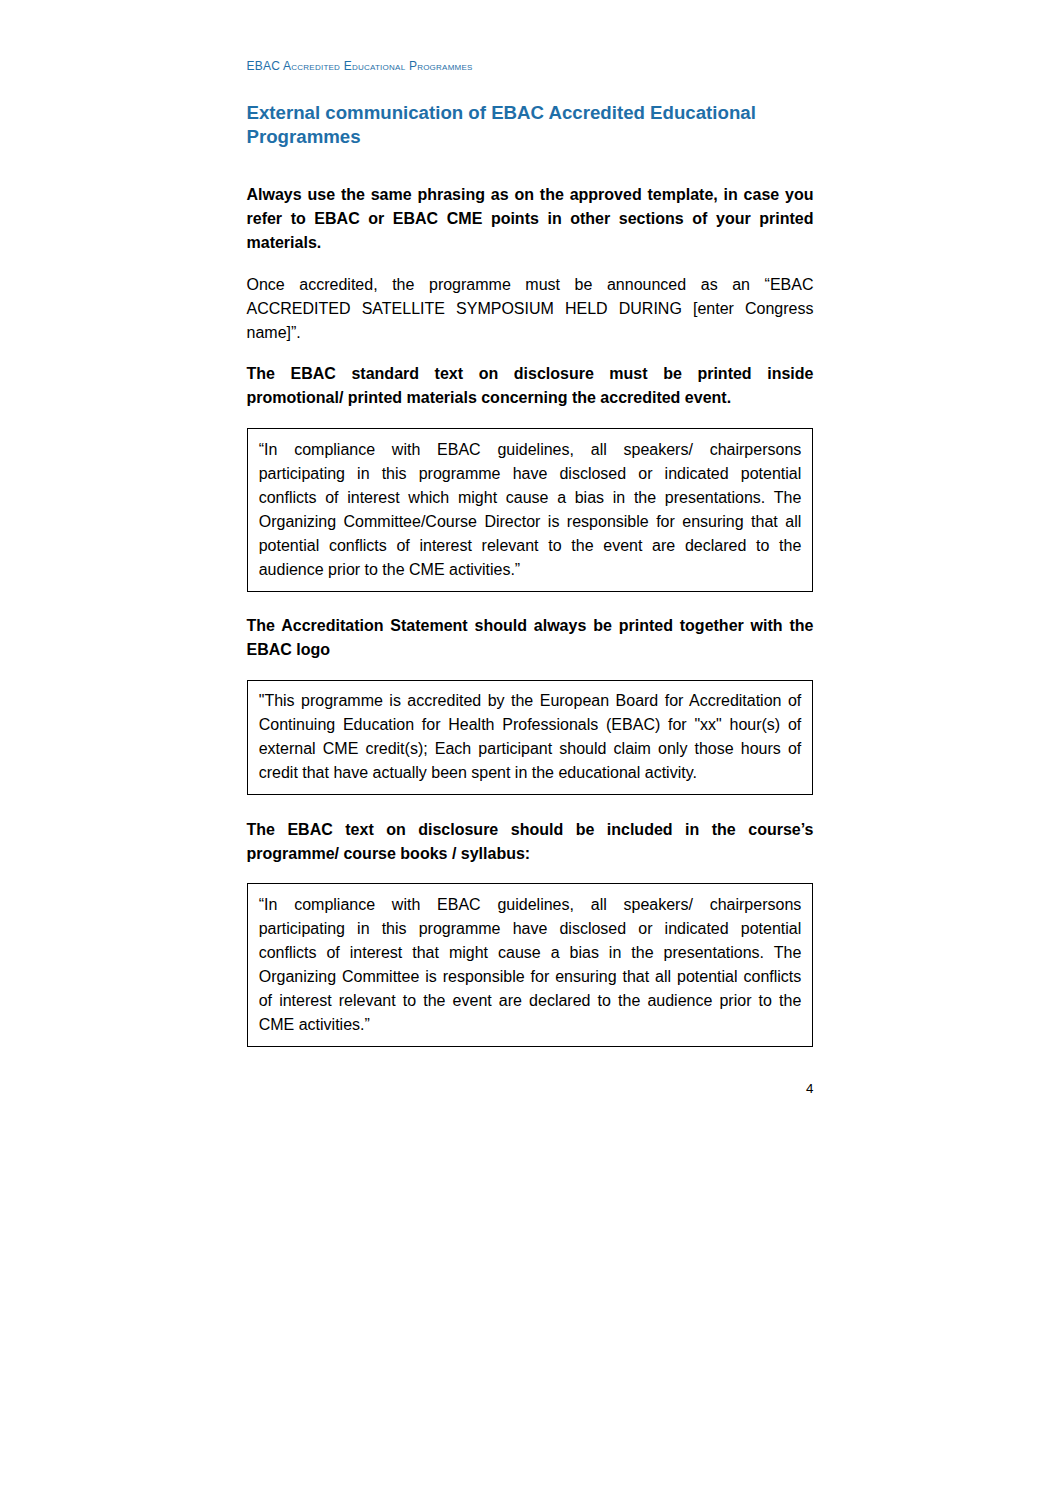EBAC Accredited Educational Programmes
External communication of EBAC Accredited Educational Programmes
Always use the same phrasing as on the approved template, in case you refer to EBAC or EBAC CME points in other sections of your printed materials.
Once accredited, the programme must be announced as an “EBAC ACCREDITED SATELLITE SYMPOSIUM HELD DURING [enter Congress name]”.
The EBAC standard text on disclosure must be printed inside promotional/ printed materials concerning the accredited event.
“In compliance with EBAC guidelines, all speakers/ chairpersons participating in this programme have disclosed or indicated potential conflicts of interest which might cause a bias in the presentations. The Organizing Committee/Course Director is responsible for ensuring that all potential conflicts of interest relevant to the event are declared to the audience prior to the CME activities.”
The Accreditation Statement should always be printed together with the EBAC logo
"This programme is accredited by the European Board for Accreditation of Continuing Education for Health Professionals (EBAC) for "xx" hour(s) of external CME credit(s); Each participant should claim only those hours of credit that have actually been spent in the educational activity.
The EBAC text on disclosure should be included in the course’s programme/ course books / syllabus:
“In compliance with EBAC guidelines, all speakers/ chairpersons participating in this programme have disclosed or indicated potential conflicts of interest that might cause a bias in the presentations. The Organizing Committee is responsible for ensuring that all potential conflicts of interest relevant to the event are declared to the audience prior to the CME activities.”
4